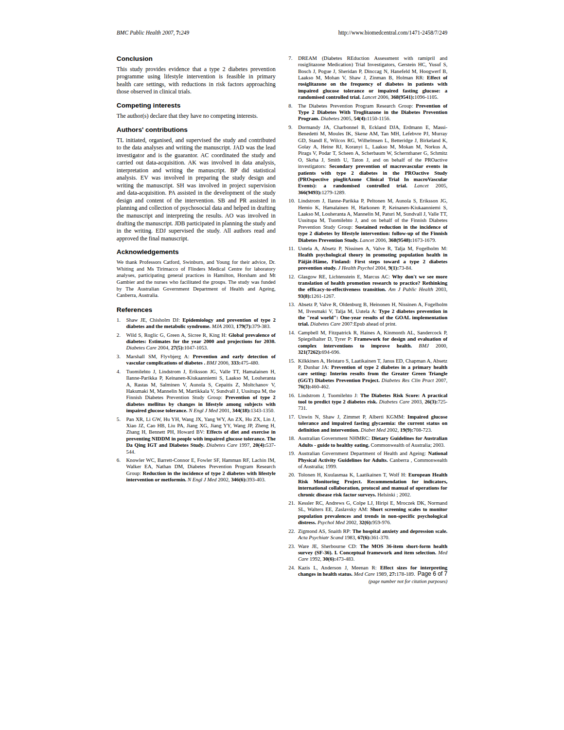BMC Public Health 2007, 7: 249
http://www.biomedcentral.com/1471-2458/7/249
Conclusion
This study provides evidence that a type 2 diabetes prevention programme using lifestyle intervention is feasible in primary health care settings, with reductions in risk factors approaching those observed in clinical trials.
Competing interests
The author(s) declare that they have no competing interests.
Authors' contributions
TL initiated, organised, and supervised the study and contributed to the data analyses and writing the manuscript. JAD was the lead investigator and is the guarantor. AC coordinated the study and carried out data-acquisition. AK was involved in data analysis, interpretation and writing the manuscript. BP did statistical analysis. EV was involved in preparing the study design and writing the manuscript. SH was involved in project supervision and data-acquisition. PA assisted in the development of the study design and content of the intervention. SB and PR assisted in planning and collection of psychosocial data and helped in drafting the manuscript and interpreting the results. AO was involved in drafting the manuscript. JDB participated in planning the study and in the writing. EDJ supervised the study. All authors read and approved the final manuscript.
Acknowledgements
We thank Professors Catford, Swinburn, and Young for their advice, Dr. Whiting and Ms Tirimacco of Flinders Medical Centre for laboratory analyses, participating general practices in Hamilton, Horsham and Mt Gambier and the nurses who facilitated the groups. The study was funded by The Australian Government Department of Health and Ageing, Canberra, Australia.
References
1. Shaw JE, Chisholm DJ: Epidemiology and prevention of type 2 diabetes and the metabolic syndrome. MJA 2003, 179(7): 379-383.
2. Wild S, Roglic G, Green A, Sicree R, King H: Global prevalence of diabetes: Estimates for the year 2000 and projections for 2030. Diabetes Care 2004, 27(5): 1047-1053.
3. Marshall SM, Flyvbjerg A: Prevention and early detection of vascular complications of diabetes . BMJ 2006, 333: 475-480.
4. Tuomilehto J, Lindstrom J, Eriksson JG, Valle TT, Hamalainen H, Ilanne-Parikka P, Keinanen-Kiukaanniemi S, Laakso M, Louheranta A, Rastas M, Salminen V, Aunola S, Cepaitis Z, Moltchanov V, Hakumaki M, Mannelin M, Martikkala V, Sundvall J, Uusitupa M, the Finnish Diabetes Prevention Study Group: Prevention of type 2 diabetes mellitus by changes in lifestyle among subjects with impaired glucose tolerance. N Engl J Med 2001, 344(18): 1343-1350.
5. Pan XR, Li GW, Hu YH, Wang JX, Yang WY, An ZX, Hu ZX, Lin J, Xiao JZ, Cao HB, Liu PA, Jiang XG, Jiang YY, Wang JP, Zheng H, Zhang H, Bennett PH, Howard BV: Effects of diet and exercise in preventing NIDDM in people with impaired glucose tolerance. The Da Qing IGT and Diabetes Study. Diabetes Care 1997, 20(4): 537-544.
6. Knowler WC, Barrett-Connor E, Fowler SF, Hamman RF, Lachin IM, Walker EA, Nathan DM, Diabetes Prevention Program Research Group: Reduction in the incidence of type 2 diabetes with lifestyle intervention or metformin. N Engl J Med 2002, 346(6): 393-403.
7. DREAM (Diabetes REduction Assessment with ramipril and rosiglitazone Medication) Trial Investigators, Gerstein HC, Yusuf S, Bosch J, Pogue J, Sheridan P, Dinccag N, Hanefeld M, Hoogwerf B, Laakso M, Mohan V, Shaw J, Zinman B, Holman RR: Effect of rosiglitazone on the frequency of diabetes in patients with impaired glucose tolerance or impaired fasting glucose: a randomised controlled trial. Lancet 2006, 368(9541): 1096-1105.
8. The Diabetes Prevention Program Research Group: Prevention of Type 2 Diabetes With Troglitazone in the Diabetes Prevention Program. Diabetes 2005, 54(4): 1150-1156.
9. Dormandy JA, Charbonnel B, Eckland DJA, Erdmann E, Massi-Benedetti M, Moules IK, Skene AM, Tan MH, Lefebvre PJ, Murray GD, Standl E, Wilcox RG, Wilhelmsen L, Betteridge J, Birkeland K, Golay A, Heine RJ, Koranyi L, Laakso M, Mokan M, Norkus A, Pirags V, Podar T, Scheen A, Scherbaum W, Schernthaner G, Schmitz O, Skrha J, Smith U, Taton J, and on behalf of the PROactive investigators: Secondary prevention of macrovascular events in patients with type 2 diabetes in the PROactive Study (PROspective pioglitAzone Clinical Trial In macroVascular Events): a randomised controlled trial. Lancet 2005, 366(9493): 1279-1289.
10. Lindstrom J, Ilanne-Parikka P, Peltonen M, Aunola S, Eriksson JG, Hemio K, Hamalainen H, Harkonen P, Keinanen-Kiukaanniemi S, Laakso M, Louheranta A, Mannelin M, Paturi M, Sundvall J, Valle TT, Uusitupa M, Tuomilehto J, and on behalf of the Finnish Diabetes Prevention Study Group: Sustained reduction in the incidence of type 2 diabetes by lifestyle intervention: follow-up of the Finnish Diabetes Prevention Study. Lancet 2006, 368(9548): 1673-1679.
11. Uutela A, Absetz P, Nissinen A, Valve R, Talja M, Fogelholm M: Health psychological theory in promoting population health in Päijät-Häme, Finland: First steps toward a type 2 diabetes prevention study. J Health Psychol 2004, 9(1): 73-84.
12. Glasgow RE, Lichtenstein E, Marcus AC: Why don't we see more translation of health promotion research to practice? Rethinking the efficacy-to-effectiveness transition. Am J Public Health 2003, 93(8): 1261-1267.
13. Absetz P, Valve R, Oldenburg B, Heinonen H, Nissinen A, Fogelholm M, Ilvesmaki V, Talja M, Uutela A: Type 2 diabetes prevention in the "real world": One-year results of the GOAL implementation trial. Diabetes Care 2007:Epub ahead of print.
14. Campbell M, Fitzpatrick R, Haines A, Kinmonth AL, Sandercock P, Spiegelhalter D, Tyrer P: Framework for design and evaluation of complex interventions to improve health. BMJ 2000, 321(7262): 694-696.
15. Kilkkinen A, Heistaro S, Laatikainen T, Janus ED, Chapman A, Absetz P, Dunbar JA: Prevention of type 2 diabetes in a primary health care setting: Interim results from the Greater Green Triangle (GGT) Diabetes Prevention Project. Diabetes Res Clin Pract 2007, 76(3): 460-462.
16. Lindstrom J, Tuomilehto J: The Diabetes Risk Score: A practical tool to predict type 2 diabetes risk. Diabetes Care 2003, 26(3): 725-731.
17. Unwin N, Shaw J, Zimmet P, Alberti KGMM: Impaired glucose tolerance and impaired fasting glycaemia: the current status on definition and intervention. Diabet Med 2002, 19(9): 708-723.
18. Australian Government NHMRC: Dietary Guidelines for Australian Adults - guide to healthy eating. Commonwealth of Australia; 2003.
19. Australian Government Department of Health and Ageing: National Physical Activity Guidelines for Adults. Canberra , Commonwealth of Australia; 1999.
20. Tolonen H, Kuulasmaa K, Laatikainen T, Wolf H: European Health Risk Monitoring Project. Recommendation for indicators, international collaboration, protocol and manual of operations for chronic disease risk factor surveys. Helsinki ; 2002.
21. Kessler RC, Andrews G, Colpe LJ, Hiripi E, Mroczek DK, Normand SL, Walters EE, Zaslavsky AM: Short screening scales to monitor population prevalences and trends in non-specific psychological distress. Psychol Med 2002, 32(6): 959-976.
22. Zigmond AS, Snaith RP: The hospital anxiety and depression scale. Acta Psychiatr Scand 1983, 67(6): 361-370.
23. Ware JE, Sherbourne CD: The MOS 36-item short-form health survey (SF-36). I. Conceptual framework and item selection. Med Care 1992, 30(6): 473-483.
24. Kazis L, Anderson J, Meenan R: Effect sizes for interpreting changes in health status. Med Care 1989, 27: 178-189.
Page 6 of 7
(page number not for citation purposes)